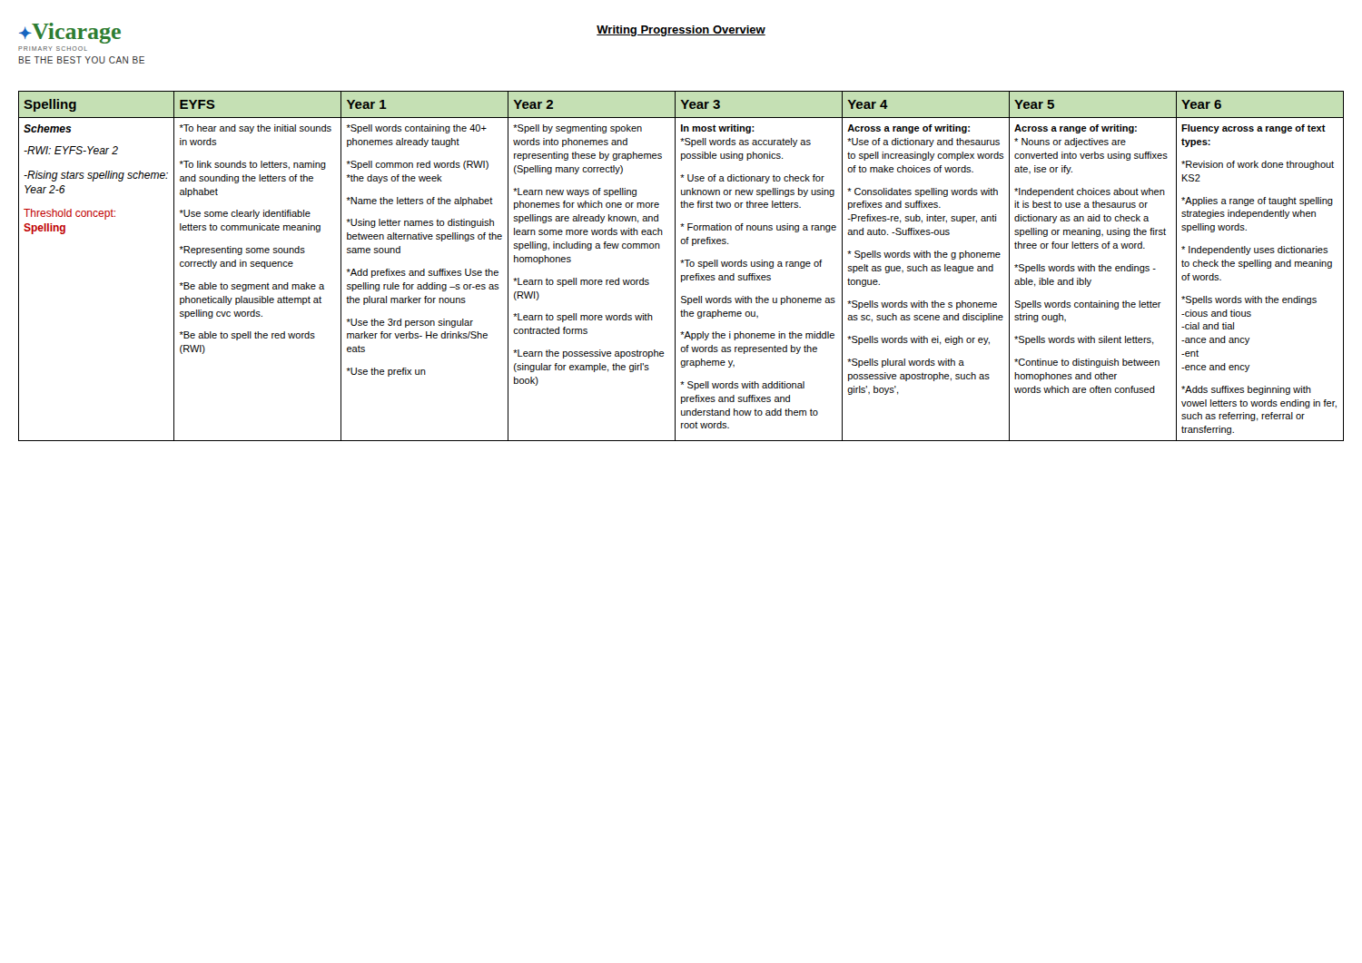✦Vicarage
PRIMARY SCHOOL
BE THE BEST YOU CAN BE
Writing Progression Overview
| Spelling | EYFS | Year 1 | Year 2 | Year 3 | Year 4 | Year 5 | Year 6 |
| --- | --- | --- | --- | --- | --- | --- | --- |
| Schemes -RWI: EYFS-Year 2 -Rising stars spelling scheme: Year 2-6 Threshold concept: Spelling | *To hear and say the initial sounds in words *To link sounds to letters, naming and sounding the letters of the alphabet *Use some clearly identifiable letters to communicate meaning *Representing some sounds correctly and in sequence *Be able to segment and make a phonetically plausible attempt at spelling cvc words. *Be able to spell the red words (RWI) | *Spell words containing the 40+ phonemes already taught *Spell common red words (RWI) *the days of the week *Name the letters of the alphabet *Using letter names to distinguish between alternative spellings of the same sound *Add prefixes and suffixes Use the spelling rule for adding –s or-es as the plural marker for nouns *Use the 3rd person singular marker for verbs- He drinks/She eats *Use the prefix un | *Spell by segmenting spoken words into phonemes and representing these by graphemes (Spelling many correctly) *Learn new ways of spelling phonemes for which one or more spellings are already known, and learn some more words with each spelling, including a few common homophones *Learn to spell more red words (RWI) *Learn to spell more words with contracted forms *Learn the possessive apostrophe (singular for example, the girl's book) | In most writing: *Spell words as accurately as possible using phonics. * Use of a dictionary to check for unknown or new spellings by using the first two or three letters. * Formation of nouns using a range of prefixes. *To spell words using a range of prefixes and suffixes Spell words with the u phoneme as the grapheme ou, *Apply the i phoneme in the middle of words as represented by the grapheme y, * Spell words with additional prefixes and suffixes and understand how to add them to root words. | Across a range of writing: *Use of a dictionary and thesaurus to spell increasingly complex words of to make choices of words. * Consolidates spelling words with prefixes and suffixes. -Prefixes-re, sub, inter, super, anti and auto. -Suffixes-ous * Spells words with the g phoneme spelt as gue, such as league and tongue. *Spells words with the s phoneme as sc, such as scene and discipline *Spells words with ei, eigh or ey, *Spells plural words with a possessive apostrophe, such as girls', boys', | Across a range of writing: * Nouns or adjectives are converted into verbs using suffixes ate, ise or ify. *Independent choices about when it is best to use a thesaurus or dictionary as an aid to check a spelling or meaning, using the first three or four letters of a word. *Spells words with the endings - able, ible and ibly Spells words containing the letter string ough, *Spells words with silent letters, *Continue to distinguish between homophones and other words which are often confused | Fluency across a range of text types: *Revision of work done throughout KS2 *Applies a range of taught spelling strategies independently when spelling words. * Independently uses dictionaries to check the spelling and meaning of words. *Spells words with the endings -cious and tious -cial and tial -ance and ancy -ent -ence and ency *Adds suffixes beginning with vowel letters to words ending in fer, such as referring, referral or transferring. |